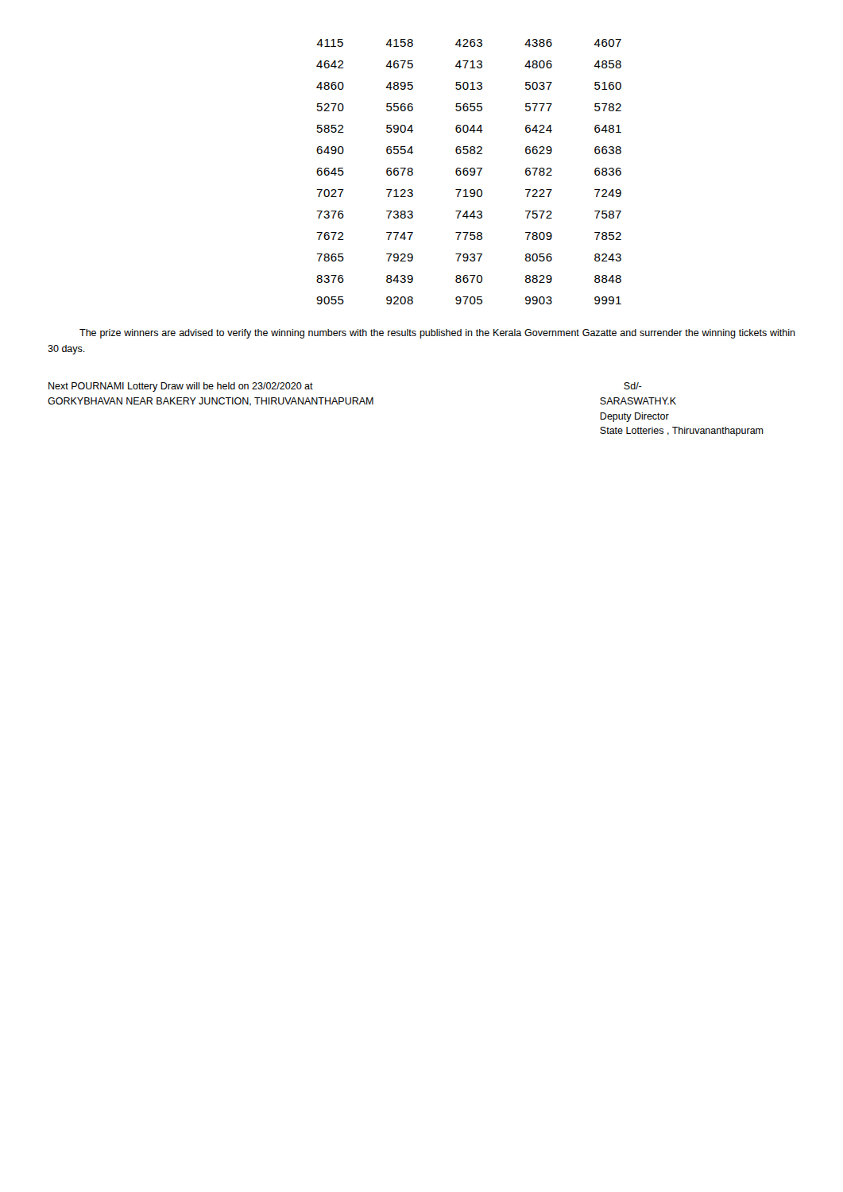| 4115 | 4158 | 4263 | 4386 | 4607 |
| 4642 | 4675 | 4713 | 4806 | 4858 |
| 4860 | 4895 | 5013 | 5037 | 5160 |
| 5270 | 5566 | 5655 | 5777 | 5782 |
| 5852 | 5904 | 6044 | 6424 | 6481 |
| 6490 | 6554 | 6582 | 6629 | 6638 |
| 6645 | 6678 | 6697 | 6782 | 6836 |
| 7027 | 7123 | 7190 | 7227 | 7249 |
| 7376 | 7383 | 7443 | 7572 | 7587 |
| 7672 | 7747 | 7758 | 7809 | 7852 |
| 7865 | 7929 | 7937 | 8056 | 8243 |
| 8376 | 8439 | 8670 | 8829 | 8848 |
| 9055 | 9208 | 9705 | 9903 | 9991 |
The prize winners are advised to verify the winning numbers with the results published in the Kerala Government Gazatte and surrender the winning tickets within 30 days.
Next POURNAMI Lottery Draw will be held on 23/02/2020 at GORKYBHAVAN NEAR BAKERY JUNCTION, THIRUVANANTHAPURAM
Sd/-
SARASWATHY.K
Deputy Director
State Lotteries , Thiruvananthapuram